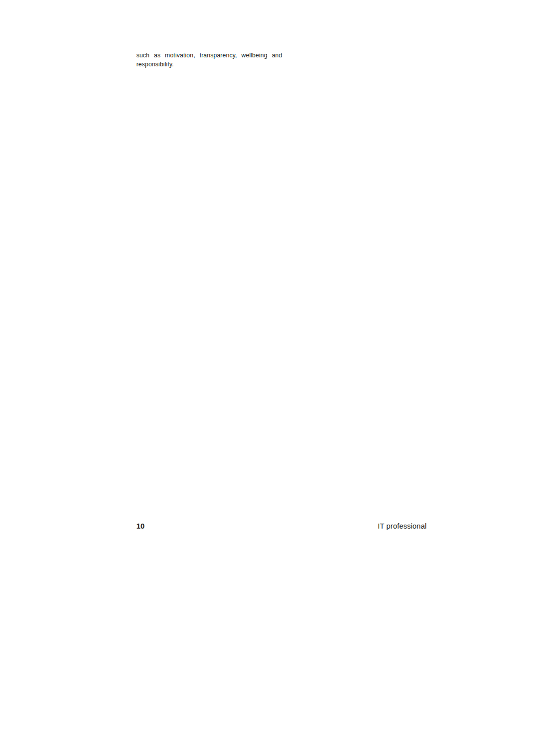such as motivation, transparency, wellbeing and responsibility.
10 IT professional